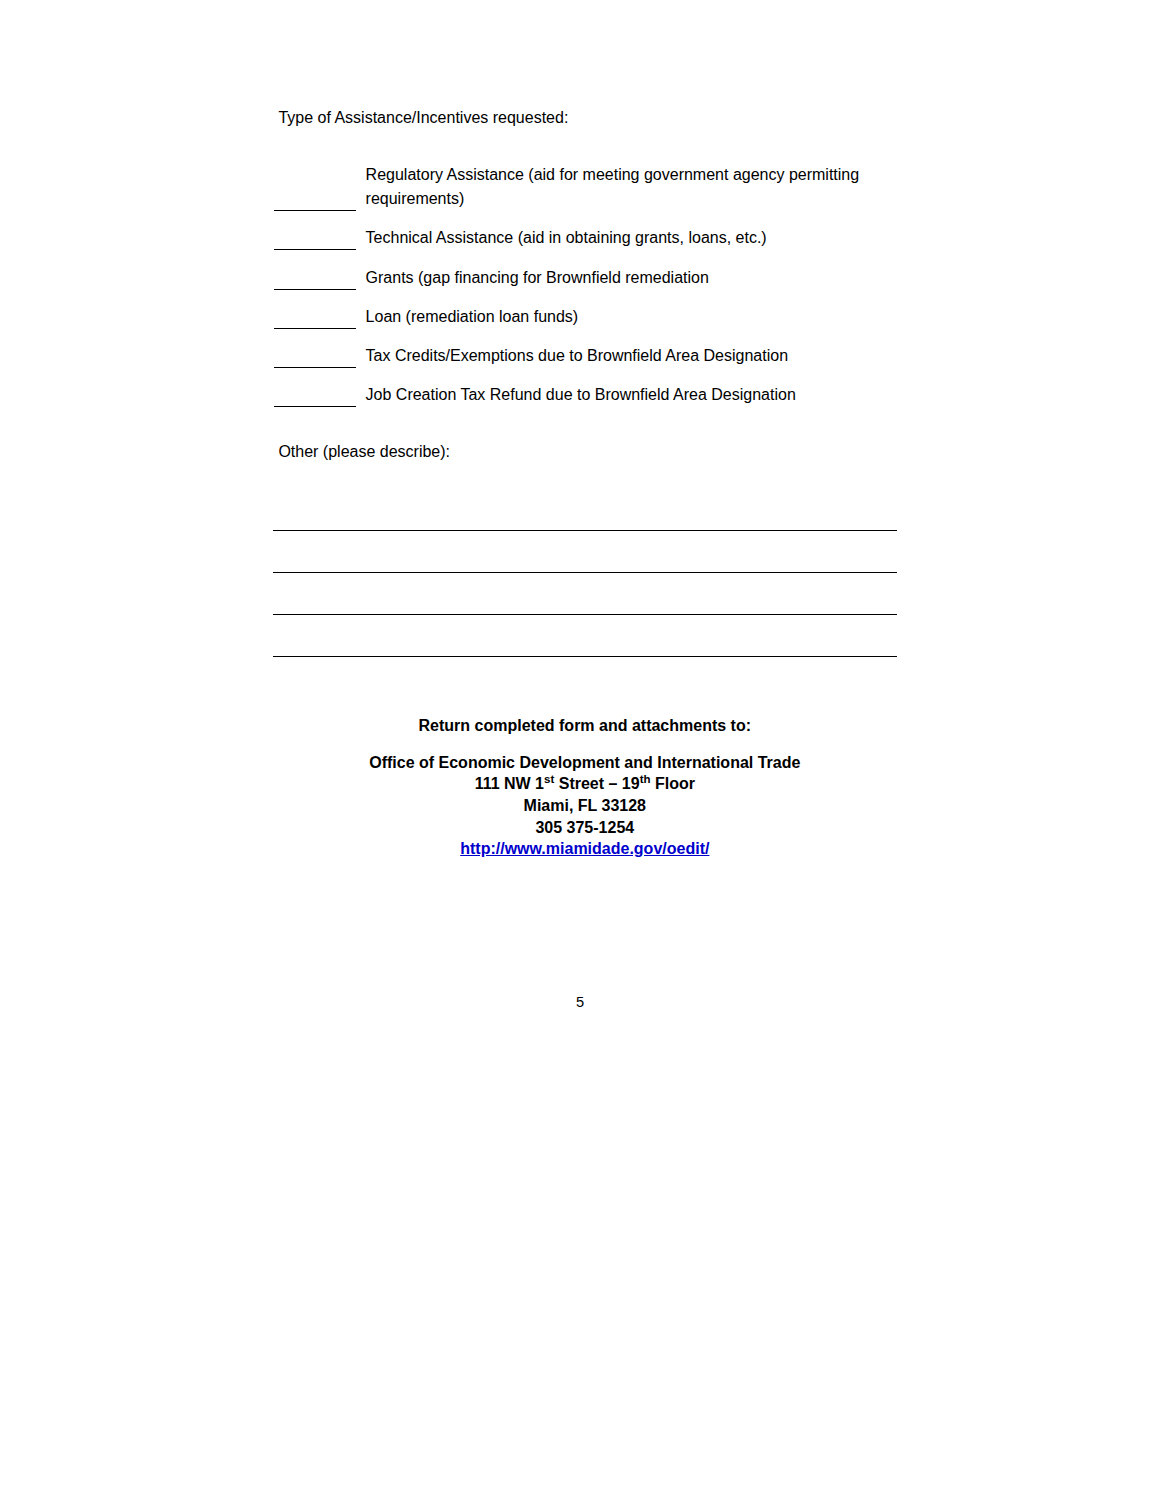Type of Assistance/Incentives requested:
| | Regulatory Assistance (aid for meeting government agency permitting requirements) |
| | Technical Assistance (aid in obtaining grants, loans, etc.) |
| | Grants (gap financing for Brownfield remediation |
| | Loan (remediation loan funds) |
| | Tax Credits/Exemptions due to Brownfield Area Designation |
| | Job Creation Tax Refund due to Brownfield Area Designation |
Other (please describe):
Return completed form and attachments to:
Office of Economic Development and International Trade
111 NW 1st Street – 19th Floor
Miami, FL 33128
305 375-1254
http://www.miamidade.gov/oedit/
5